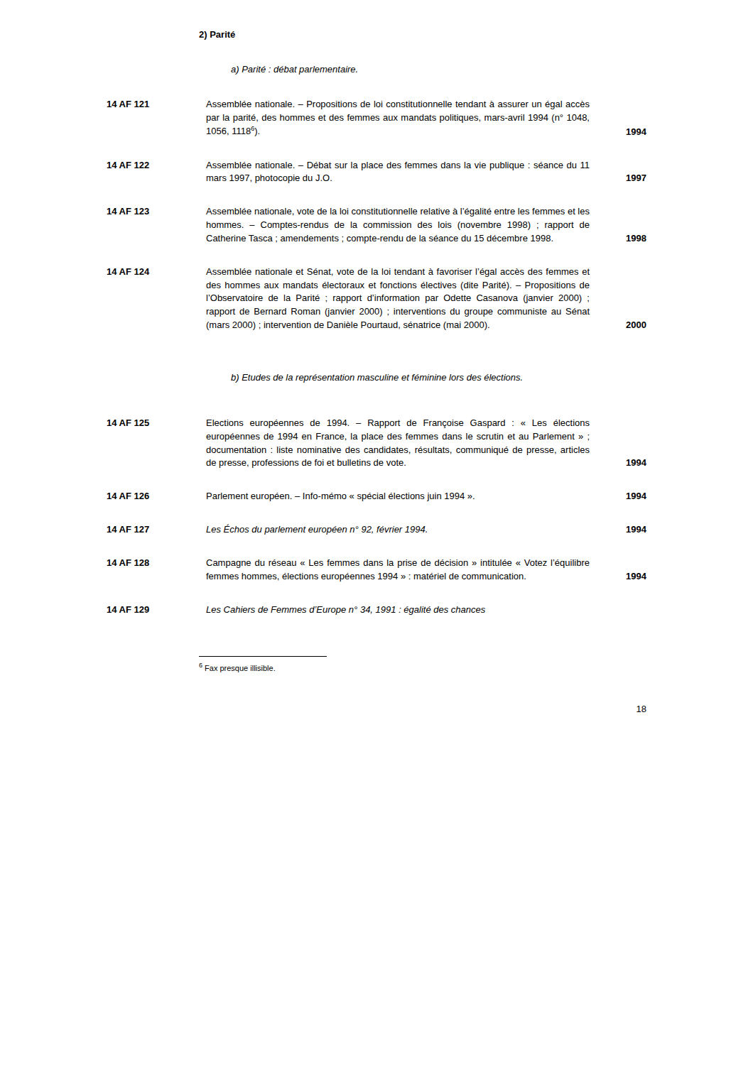2) Parité
a) Parité : débat parlementaire.
14 AF 121
Assemblée nationale. – Propositions de loi constitutionnelle tendant à assurer un égal accès par la parité, des hommes et des femmes aux mandats politiques, mars-avril 1994 (n° 1048, 1056, 11186).
1994
14 AF 122
Assemblée nationale. – Débat sur la place des femmes dans la vie publique : séance du 11 mars 1997, photocopie du J.O.
1997
14 AF 123
Assemblée nationale, vote de la loi constitutionnelle relative à l’égalité entre les femmes et les hommes. – Comptes-rendus de la commission des lois (novembre 1998) ; rapport de Catherine Tasca ; amendements ; compte-rendu de la séance du 15 décembre 1998.
1998
14 AF 124
Assemblée nationale et Sénat, vote de la loi tendant à favoriser l’égal accès des femmes et des hommes aux mandats électoraux et fonctions électives (dite Parité). – Propositions de l’Observatoire de la Parité ; rapport d’information par Odette Casanova (janvier 2000) ; rapport de Bernard Roman (janvier 2000) ; interventions du groupe communiste au Sénat (mars 2000) ; intervention de Danièle Pourtaud, sénatrice (mai 2000).
2000
b) Etudes de la représentation masculine et féminine lors des élections.
14 AF 125
Elections européennes de 1994. – Rapport de Françoise Gaspard : « Les élections européennes de 1994 en France, la place des femmes dans le scrutin et au Parlement » ; documentation : liste nominative des candidates, résultats, communiqué de presse, articles de presse, professions de foi et bulletins de vote.
1994
14 AF 126
Parlement européen. – Info-mémo « spécial élections juin 1994 ».
1994
14 AF 127
Les Échos du parlement européen n° 92, février 1994.
1994
14 AF 128
Campagne du réseau « Les femmes dans la prise de décision » intitulée « Votez l’équilibre femmes hommes, élections européennes 1994 » : matériel de communication.
1994
14 AF 129
Les Cahiers de Femmes d’Europe n° 34, 1991 : égalité des chances
6 Fax presque illisible.
18